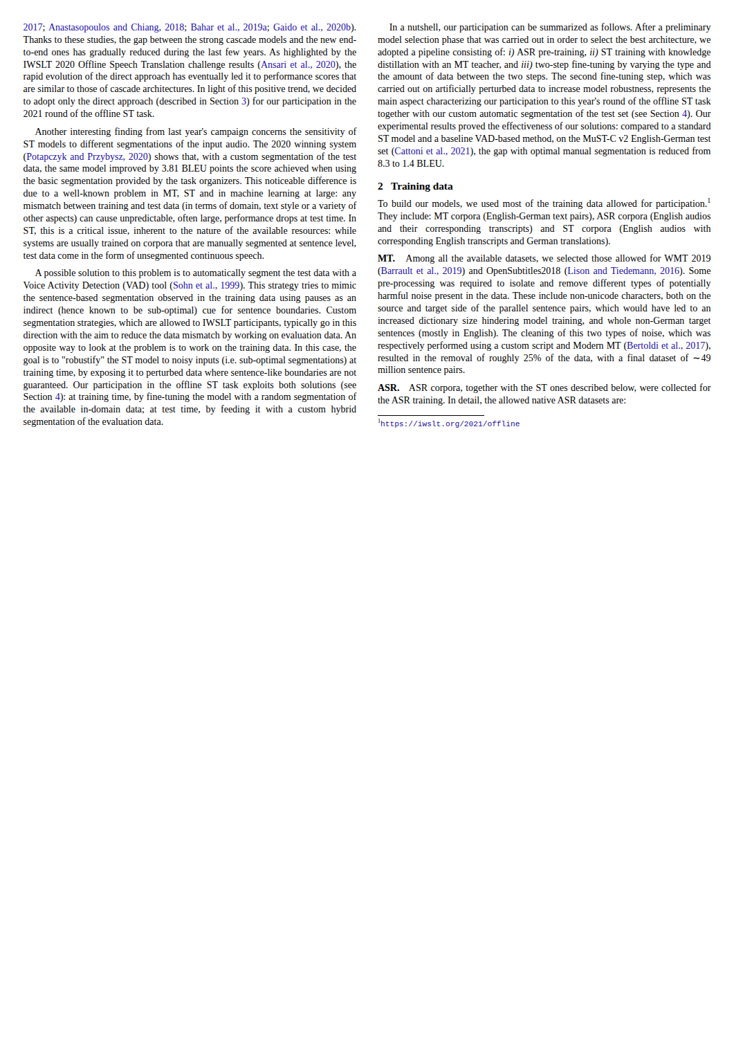2017; Anastasopoulos and Chiang, 2018; Bahar et al., 2019a; Gaido et al., 2020b). Thanks to these studies, the gap between the strong cascade models and the new end-to-end ones has gradually reduced during the last few years. As highlighted by the IWSLT 2020 Offline Speech Translation challenge results (Ansari et al., 2020), the rapid evolution of the direct approach has eventually led it to performance scores that are similar to those of cascade architectures. In light of this positive trend, we decided to adopt only the direct approach (described in Section 3) for our participation in the 2021 round of the offline ST task.
Another interesting finding from last year's campaign concerns the sensitivity of ST models to different segmentations of the input audio. The 2020 winning system (Potapczyk and Przybysz, 2020) shows that, with a custom segmentation of the test data, the same model improved by 3.81 BLEU points the score achieved when using the basic segmentation provided by the task organizers. This noticeable difference is due to a well-known problem in MT, ST and in machine learning at large: any mismatch between training and test data (in terms of domain, text style or a variety of other aspects) can cause unpredictable, often large, performance drops at test time. In ST, this is a critical issue, inherent to the nature of the available resources: while systems are usually trained on corpora that are manually segmented at sentence level, test data come in the form of unsegmented continuous speech.
A possible solution to this problem is to automatically segment the test data with a Voice Activity Detection (VAD) tool (Sohn et al., 1999). This strategy tries to mimic the sentence-based segmentation observed in the training data using pauses as an indirect (hence known to be sub-optimal) cue for sentence boundaries. Custom segmentation strategies, which are allowed to IWSLT participants, typically go in this direction with the aim to reduce the data mismatch by working on evaluation data. An opposite way to look at the problem is to work on the training data. In this case, the goal is to "robustify" the ST model to noisy inputs (i.e. sub-optimal segmentations) at training time, by exposing it to perturbed data where sentence-like boundaries are not guaranteed. Our participation in the offline ST task exploits both solutions (see Section 4): at training time, by fine-tuning the model with a random segmentation of the available in-domain data; at test time, by feeding it with a custom hybrid segmentation of the evaluation data.
In a nutshell, our participation can be summarized as follows. After a preliminary model selection phase that was carried out in order to select the best architecture, we adopted a pipeline consisting of: i) ASR pre-training, ii) ST training with knowledge distillation with an MT teacher, and iii) two-step fine-tuning by varying the type and the amount of data between the two steps. The second fine-tuning step, which was carried out on artificially perturbed data to increase model robustness, represents the main aspect characterizing our participation to this year's round of the offline ST task together with our custom automatic segmentation of the test set (see Section 4). Our experimental results proved the effectiveness of our solutions: compared to a standard ST model and a baseline VAD-based method, on the MuST-C v2 English-German test set (Cattoni et al., 2021), the gap with optimal manual segmentation is reduced from 8.3 to 1.4 BLEU.
2 Training data
To build our models, we used most of the training data allowed for participation.1 They include: MT corpora (English-German text pairs), ASR corpora (English audios and their corresponding transcripts) and ST corpora (English audios with corresponding English transcripts and German translations).
MT. Among all the available datasets, we selected those allowed for WMT 2019 (Barrault et al., 2019) and OpenSubtitles2018 (Lison and Tiedemann, 2016). Some pre-processing was required to isolate and remove different types of potentially harmful noise present in the data. These include non-unicode characters, both on the source and target side of the parallel sentence pairs, which would have led to an increased dictionary size hindering model training, and whole non-German target sentences (mostly in English). The cleaning of this two types of noise, which was respectively performed using a custom script and Modern MT (Bertoldi et al., 2017), resulted in the removal of roughly 25% of the data, with a final dataset of ∼49 million sentence pairs.
ASR. ASR corpora, together with the ST ones described below, were collected for the ASR training. In detail, the allowed native ASR datasets are:
1https://iwslt.org/2021/offline